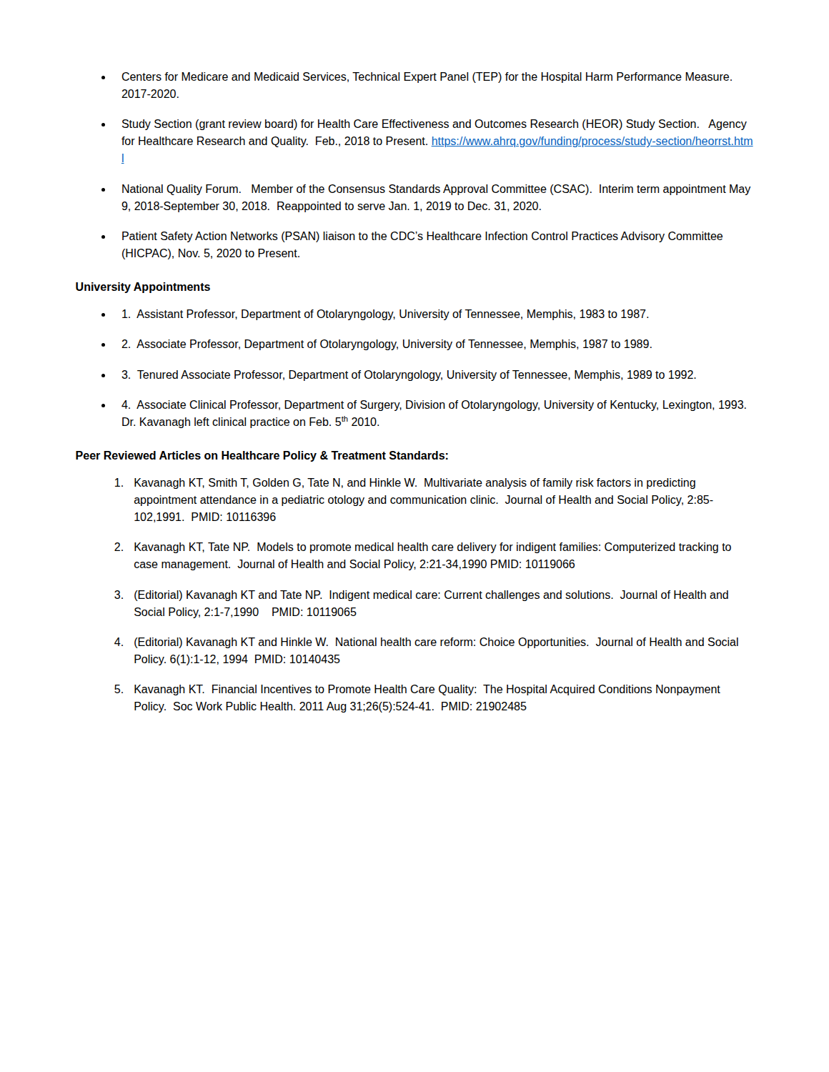Centers for Medicare and Medicaid Services, Technical Expert Panel (TEP) for the Hospital Harm Performance Measure. 2017-2020.
Study Section (grant review board) for Health Care Effectiveness and Outcomes Research (HEOR) Study Section. Agency for Healthcare Research and Quality. Feb., 2018 to Present. https://www.ahrq.gov/funding/process/study-section/heorrst.html
National Quality Forum. Member of the Consensus Standards Approval Committee (CSAC). Interim term appointment May 9, 2018-September 30, 2018. Reappointed to serve Jan. 1, 2019 to Dec. 31, 2020.
Patient Safety Action Networks (PSAN) liaison to the CDC’s Healthcare Infection Control Practices Advisory Committee (HICPAC), Nov. 5, 2020 to Present.
University Appointments
1. Assistant Professor, Department of Otolaryngology, University of Tennessee, Memphis, 1983 to 1987.
2. Associate Professor, Department of Otolaryngology, University of Tennessee, Memphis, 1987 to 1989.
3. Tenured Associate Professor, Department of Otolaryngology, University of Tennessee, Memphis, 1989 to 1992.
4. Associate Clinical Professor, Department of Surgery, Division of Otolaryngology, University of Kentucky, Lexington, 1993. Dr. Kavanagh left clinical practice on Feb. 5th 2010.
Peer Reviewed Articles on Healthcare Policy & Treatment Standards:
Kavanagh KT, Smith T, Golden G, Tate N, and Hinkle W. Multivariate analysis of family risk factors in predicting appointment attendance in a pediatric otology and communication clinic. Journal of Health and Social Policy, 2:85-102,1991. PMID: 10116396
Kavanagh KT, Tate NP. Models to promote medical health care delivery for indigent families: Computerized tracking to case management. Journal of Health and Social Policy, 2:21-34,1990 PMID: 10119066
(Editorial) Kavanagh KT and Tate NP. Indigent medical care: Current challenges and solutions. Journal of Health and Social Policy, 2:1-7,1990 PMID: 10119065
(Editorial) Kavanagh KT and Hinkle W. National health care reform: Choice Opportunities. Journal of Health and Social Policy. 6(1):1-12, 1994 PMID: 10140435
Kavanagh KT. Financial Incentives to Promote Health Care Quality: The Hospital Acquired Conditions Nonpayment Policy. Soc Work Public Health. 2011 Aug 31;26(5):524-41. PMID: 21902485